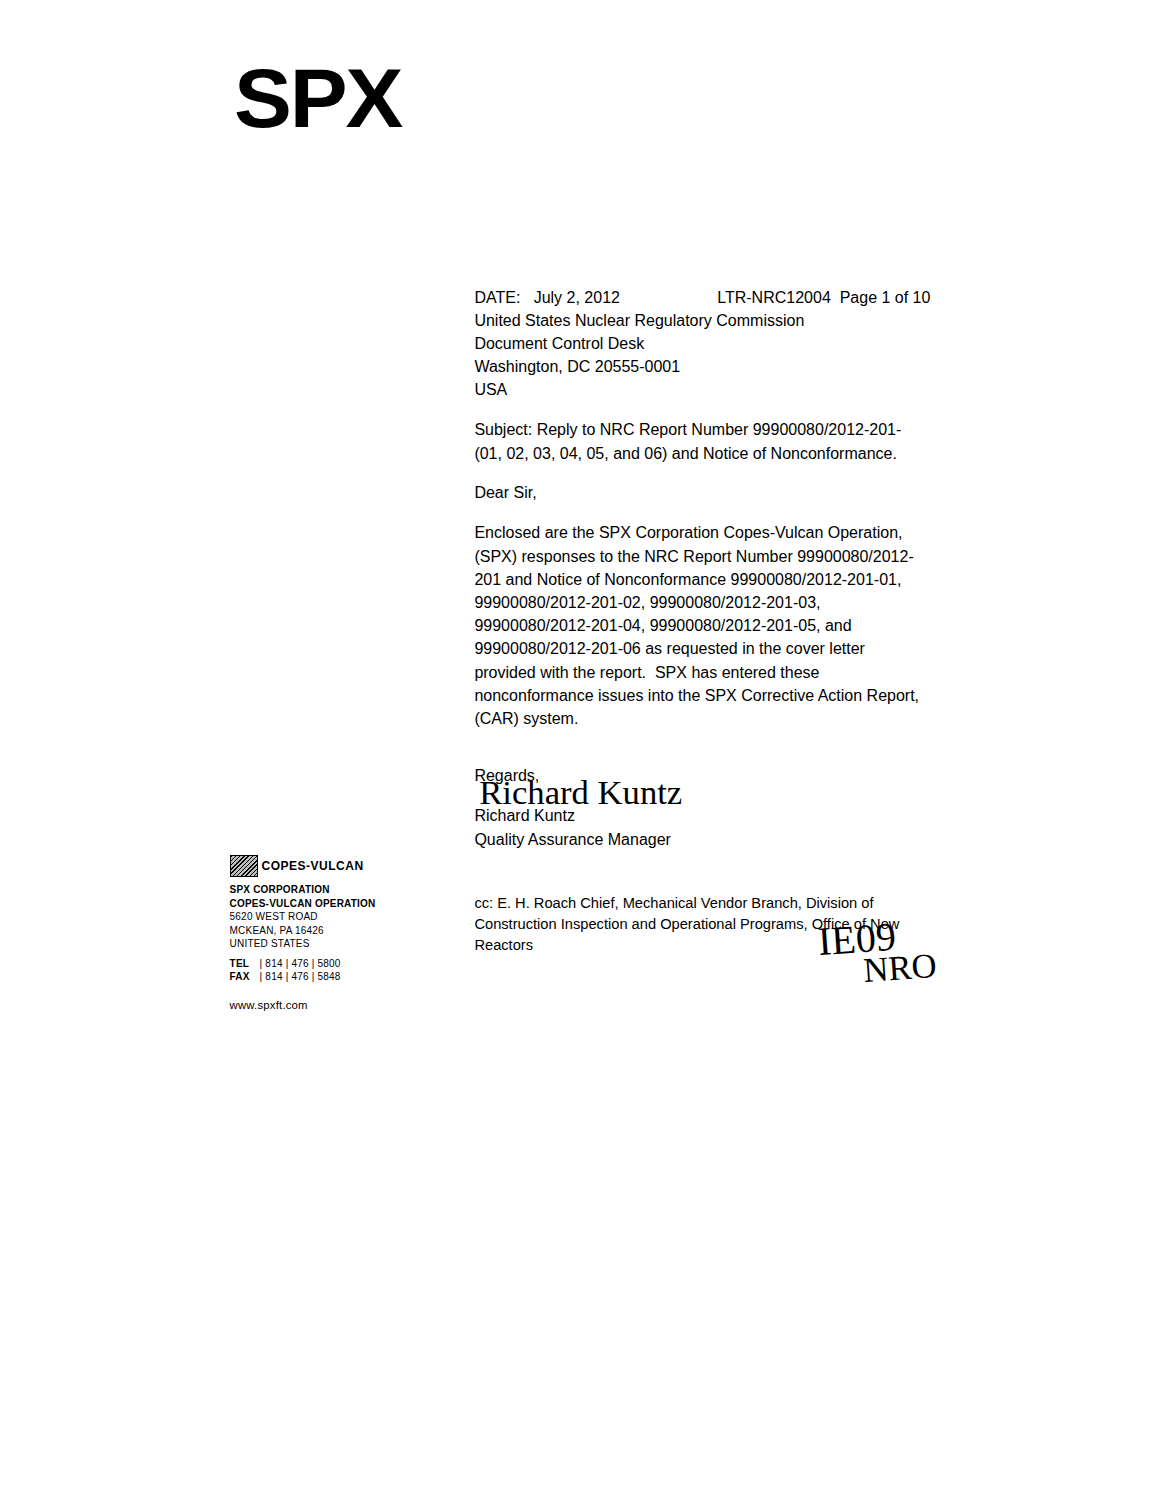SPX
LTR-NRC12004 Page 1 of 10
DATE: July 2, 2012
United States Nuclear Regulatory Commission
Document Control Desk
Washington, DC 20555-0001
USA
Subject: Reply to NRC Report Number 99900080/2012-201- (01, 02, 03, 04, 05, and 06) and Notice of Nonconformance.
Dear Sir,
Enclosed are the SPX Corporation Copes-Vulcan Operation, (SPX) responses to the NRC Report Number 99900080/2012-201 and Notice of Nonconformance 99900080/2012-201-01, 99900080/2012-201-02, 99900080/2012-201-03, 99900080/2012-201-04, 99900080/2012-201-05, and 99900080/2012-201-06 as requested in the cover letter provided with the report. SPX has entered these nonconformance issues into the SPX Corrective Action Report, (CAR) system.
Regards,
Richard Kuntz
Richard Kuntz
Quality Assurance Manager
cc: E. H. Roach Chief, Mechanical Vendor Branch, Division of Construction Inspection and Operational Programs, Office of New Reactors
COPES-VULCAN
SPX CORPORATION
COPES-VULCAN OPERATION
5620 WEST ROAD
MCKEAN, PA 16426
UNITED STATES
TEL| 814 | 476 | 5800
FAX| 814 | 476 | 5848
www.spxft.com
IE09
NRO